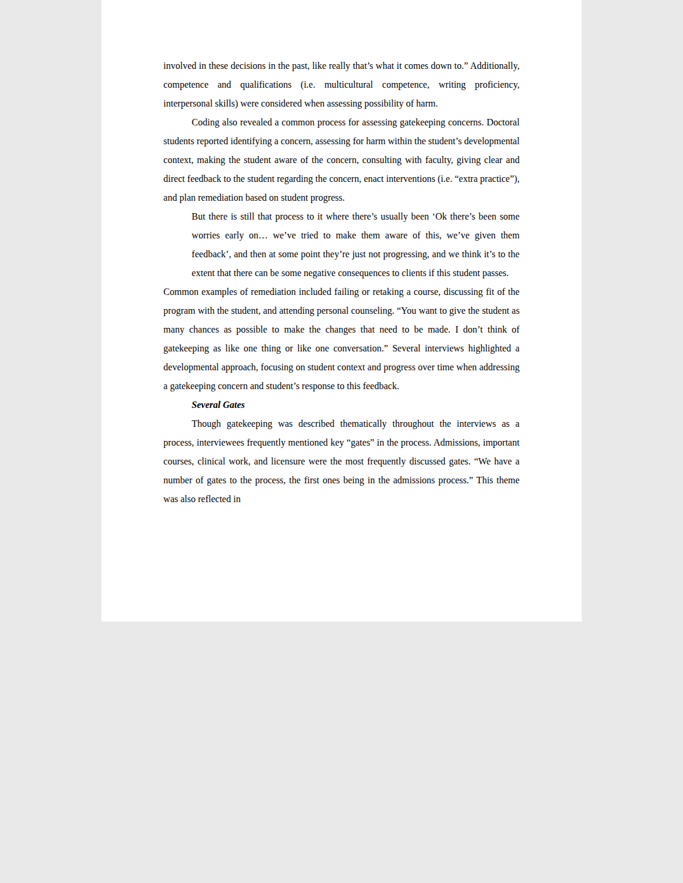involved in these decisions in the past, like really that’s what it comes down to.” Additionally, competence and qualifications (i.e. multicultural competence, writing proficiency, interpersonal skills) were considered when assessing possibility of harm.
Coding also revealed a common process for assessing gatekeeping concerns. Doctoral students reported identifying a concern, assessing for harm within the student’s developmental context, making the student aware of the concern, consulting with faculty, giving clear and direct feedback to the student regarding the concern, enact interventions (i.e. “extra practice”), and plan remediation based on student progress.
But there is still that process to it where there’s usually been ‘Ok there’s been some worries early on… we’ve tried to make them aware of this, we’ve given them feedback’, and then at some point they’re just not progressing, and we think it’s to the extent that there can be some negative consequences to clients if this student passes.
Common examples of remediation included failing or retaking a course, discussing fit of the program with the student, and attending personal counseling. “You want to give the student as many chances as possible to make the changes that need to be made. I don’t think of gatekeeping as like one thing or like one conversation.” Several interviews highlighted a developmental approach, focusing on student context and progress over time when addressing a gatekeeping concern and student’s response to this feedback.
Several Gates
Though gatekeeping was described thematically throughout the interviews as a process, interviewees frequently mentioned key “gates” in the process. Admissions, important courses, clinical work, and licensure were the most frequently discussed gates. “We have a number of gates to the process, the first ones being in the admissions process.” This theme was also reflected in